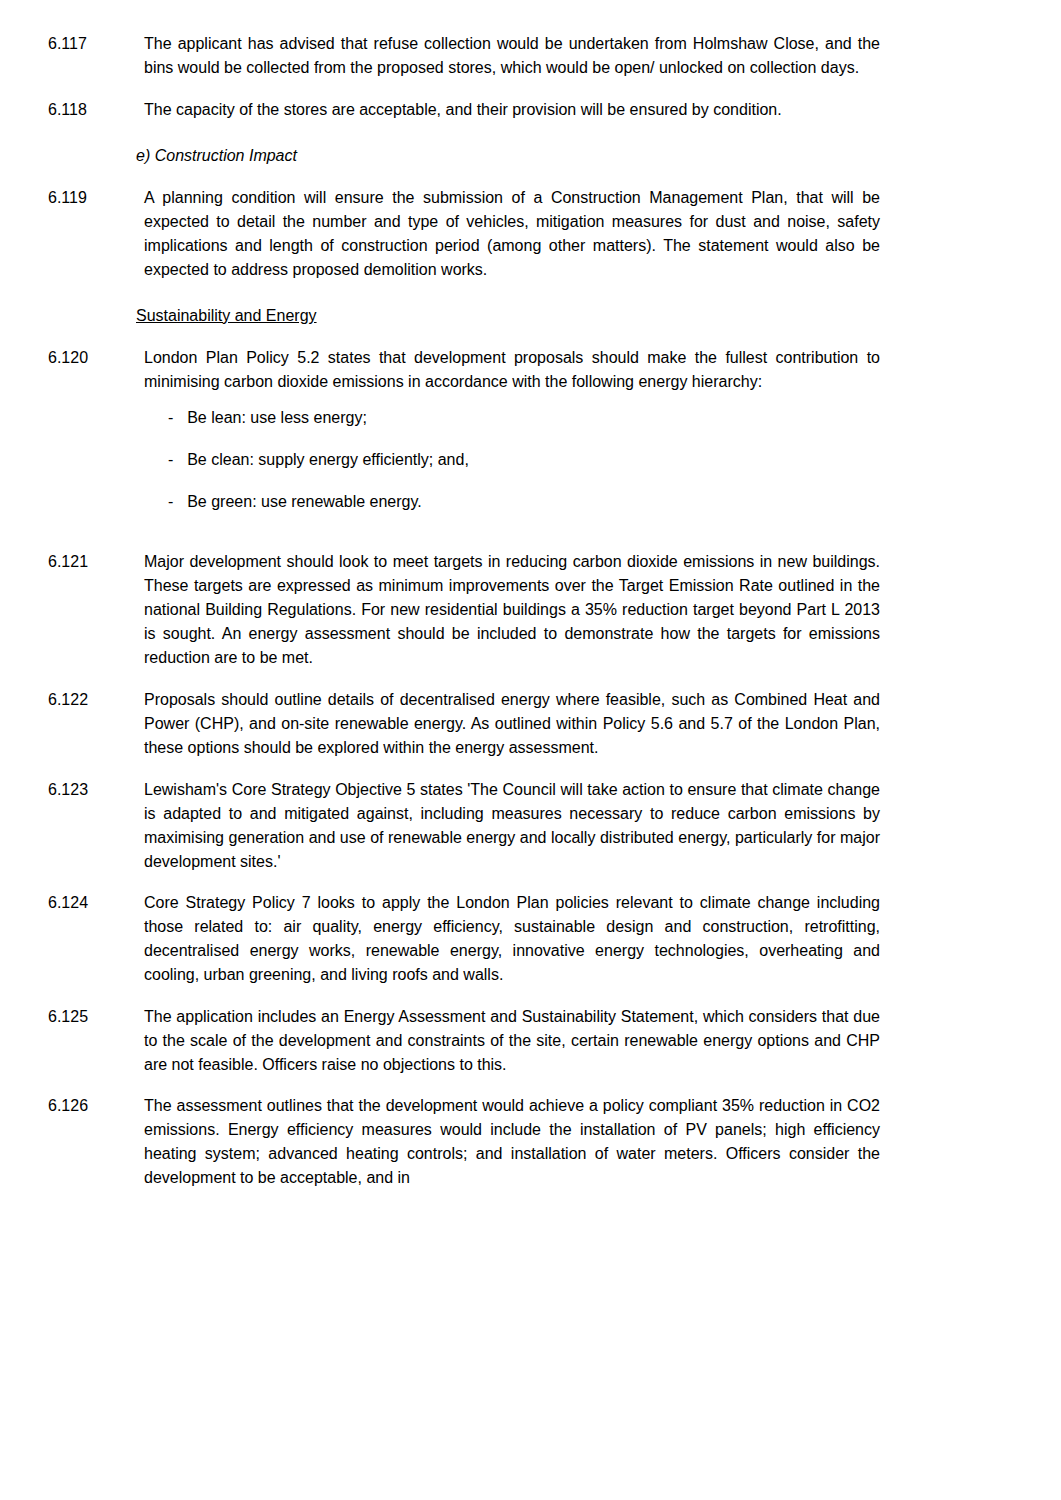6.117
The applicant has advised that refuse collection would be undertaken from Holmshaw Close, and the bins would be collected from the proposed stores, which would be open/ unlocked on collection days.
6.118
The capacity of the stores are acceptable, and their provision will be ensured by condition.
e) Construction Impact
6.119
A planning condition will ensure the submission of a Construction Management Plan, that will be expected to detail the number and type of vehicles, mitigation measures for dust and noise, safety implications and length of construction period (among other matters). The statement would also be expected to address proposed demolition works.
Sustainability and Energy
6.120
London Plan Policy 5.2 states that development proposals should make the fullest contribution to minimising carbon dioxide emissions in accordance with the following energy hierarchy:
Be lean: use less energy;
Be clean: supply energy efficiently; and,
Be green: use renewable energy.
6.121
Major development should look to meet targets in reducing carbon dioxide emissions in new buildings. These targets are expressed as minimum improvements over the Target Emission Rate outlined in the national Building Regulations. For new residential buildings a 35% reduction target beyond Part L 2013 is sought. An energy assessment should be included to demonstrate how the targets for emissions reduction are to be met.
6.122
Proposals should outline details of decentralised energy where feasible, such as Combined Heat and Power (CHP), and on-site renewable energy. As outlined within Policy 5.6 and 5.7 of the London Plan, these options should be explored within the energy assessment.
6.123
Lewisham's Core Strategy Objective 5 states 'The Council will take action to ensure that climate change is adapted to and mitigated against, including measures necessary to reduce carbon emissions by maximising generation and use of renewable energy and locally distributed energy, particularly for major development sites.'
6.124
Core Strategy Policy 7 looks to apply the London Plan policies relevant to climate change including those related to: air quality, energy efficiency, sustainable design and construction, retrofitting, decentralised energy works, renewable energy, innovative energy technologies, overheating and cooling, urban greening, and living roofs and walls.
6.125
The application includes an Energy Assessment and Sustainability Statement, which considers that due to the scale of the development and constraints of the site, certain renewable energy options and CHP are not feasible. Officers raise no objections to this.
6.126
The assessment outlines that the development would achieve a policy compliant 35% reduction in CO2 emissions. Energy efficiency measures would include the installation of PV panels; high efficiency heating system; advanced heating controls; and installation of water meters. Officers consider the development to be acceptable, and in